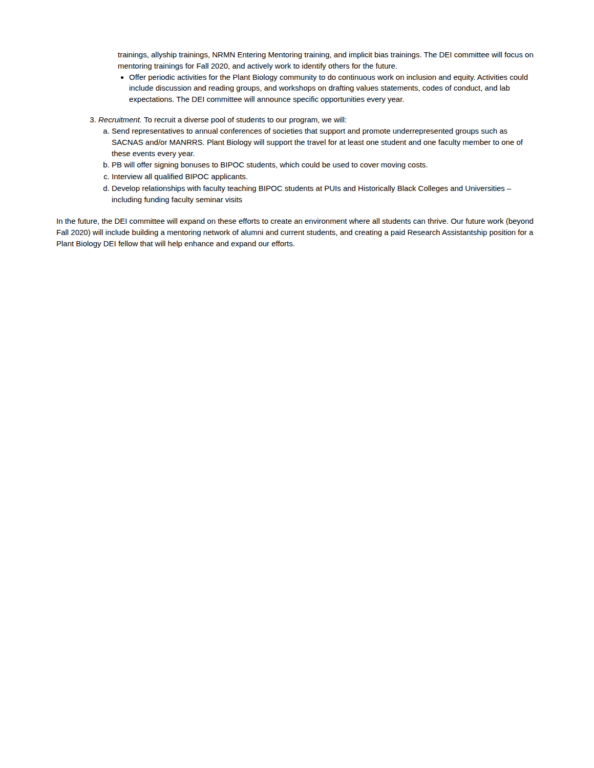trainings, allyship trainings, NRMN Entering Mentoring training, and implicit bias trainings. The DEI committee will focus on mentoring trainings for Fall 2020, and actively work to identify others for the future.
Offer periodic activities for the Plant Biology community to do continuous work on inclusion and equity. Activities could include discussion and reading groups, and workshops on drafting values statements, codes of conduct, and lab expectations. The DEI committee will announce specific opportunities every year.
Recruitment. To recruit a diverse pool of students to our program, we will:
Send representatives to annual conferences of societies that support and promote underrepresented groups such as SACNAS and/or MANRRS. Plant Biology will support the travel for at least one student and one faculty member to one of these events every year.
PB will offer signing bonuses to BIPOC students, which could be used to cover moving costs.
Interview all qualified BIPOC applicants.
Develop relationships with faculty teaching BIPOC students at PUIs and Historically Black Colleges and Universities – including funding faculty seminar visits
In the future, the DEI committee will expand on these efforts to create an environment where all students can thrive. Our future work (beyond Fall 2020) will include building a mentoring network of alumni and current students, and creating a paid Research Assistantship position for a Plant Biology DEI fellow that will help enhance and expand our efforts.